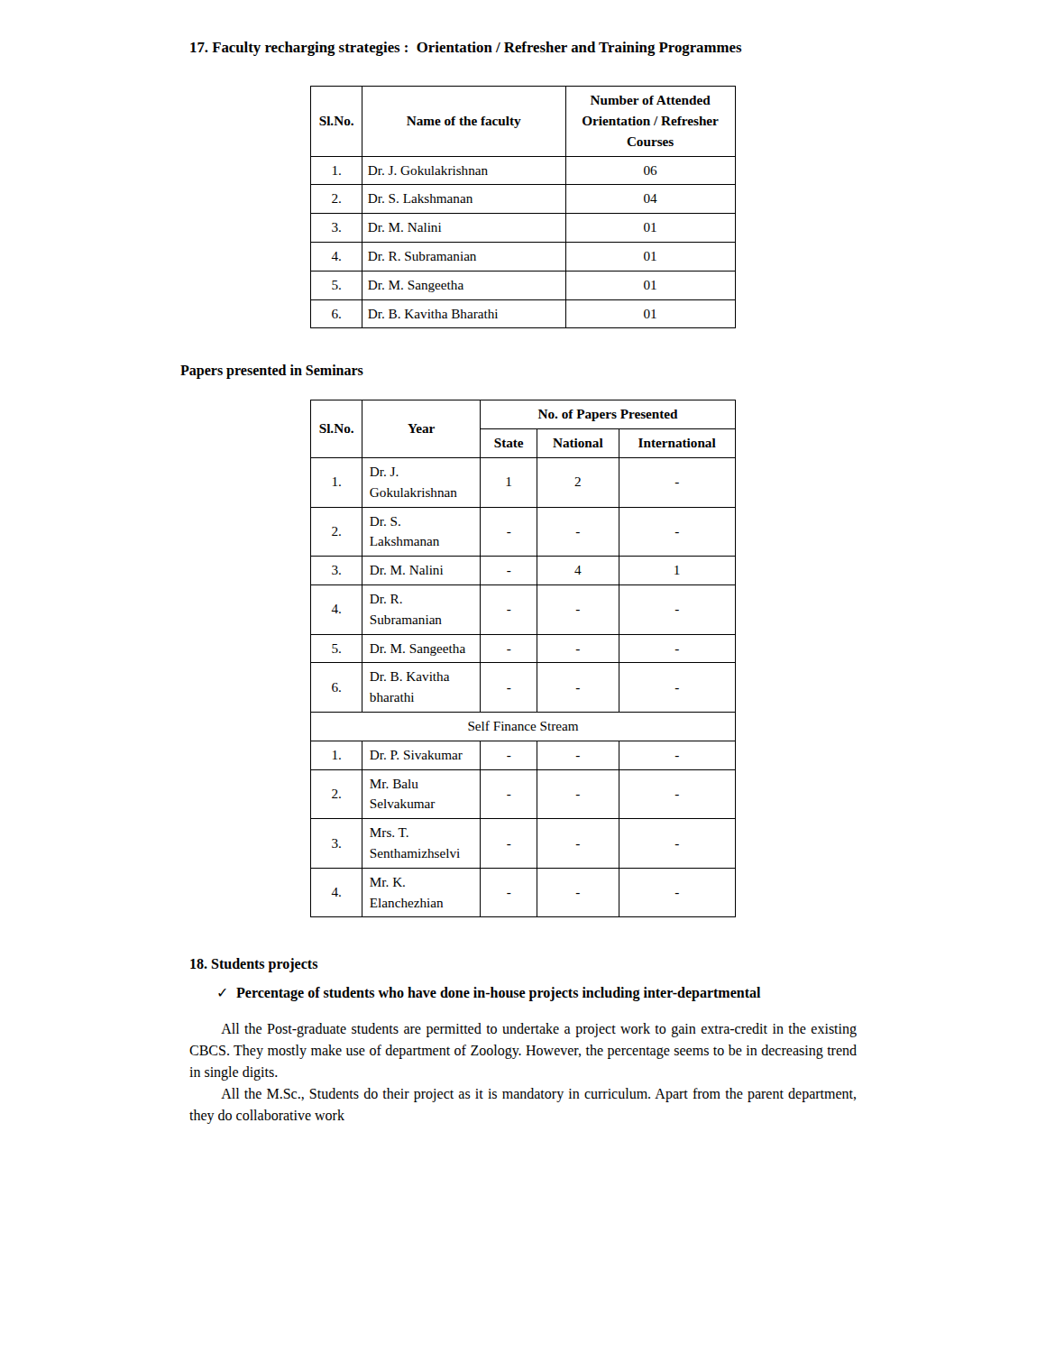17. Faculty recharging strategies : Orientation / Refresher and Training Programmes
| Sl.No. | Name of the faculty | Number of Attended Orientation / Refresher Courses |
| --- | --- | --- |
| 1. | Dr. J. Gokulakrishnan | 06 |
| 2. | Dr. S. Lakshmanan | 04 |
| 3. | Dr. M. Nalini | 01 |
| 4. | Dr. R. Subramanian | 01 |
| 5. | Dr. M. Sangeetha | 01 |
| 6. | Dr. B. Kavitha Bharathi | 01 |
Papers presented in Seminars
| Sl.No. | Year | No. of Papers Presented |
| --- | --- | --- |
| State | National | International |
| 1. | Dr. J. Gokulakrishnan | 1 | 2 | - |
| 2. | Dr. S. Lakshmanan | - | - | - |
| 3. | Dr. M. Nalini | - | 4 | 1 |
| 4. | Dr. R. Subramanian | - | - | - |
| 5. | Dr. M. Sangeetha | - | - | - |
| 6. | Dr. B. Kavitha bharathi | - | - | - |
| Self Finance Stream |
| 1. | Dr. P. Sivakumar | - | - | - |
| 2. | Mr. Balu Selvakumar | - | - | - |
| 3. | Mrs. T. Senthamizhselvi | - | - | - |
| 4. | Mr. K. Elanchezhian | - | - | - |
18. Students projects
Percentage of students who have done in-house projects including inter-departmental
All the Post-graduate students are permitted to undertake a project work to gain extra-credit in the existing CBCS. They mostly make use of department of Zoology. However, the percentage seems to be in decreasing trend in single digits.
All the M.Sc., Students do their project as it is mandatory in curriculum. Apart from the parent department, they do collaborative work